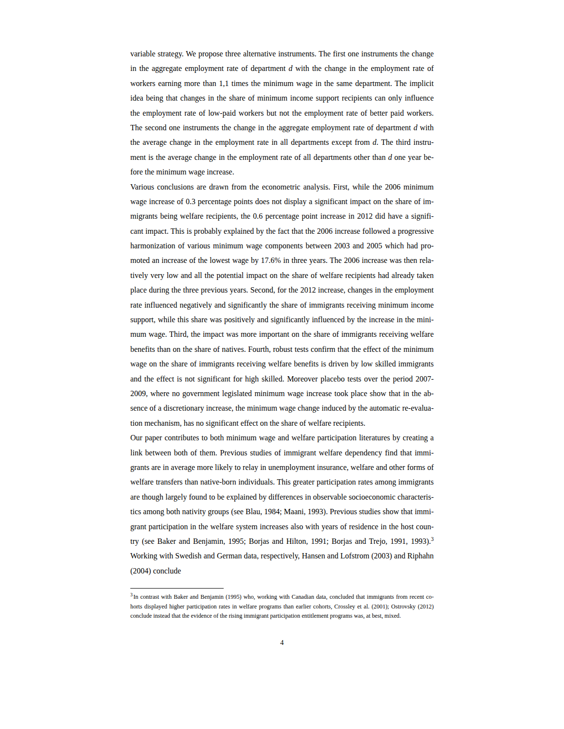variable strategy. We propose three alternative instruments. The first one instruments the change in the aggregate employment rate of department d with the change in the employment rate of workers earning more than 1,1 times the minimum wage in the same department. The implicit idea being that changes in the share of minimum income support recipients can only influence the employment rate of low-paid workers but not the employment rate of better paid workers. The second one instruments the change in the aggregate employment rate of department d with the average change in the employment rate in all departments except from d. The third instrument is the average change in the employment rate of all departments other than d one year before the minimum wage increase.
Various conclusions are drawn from the econometric analysis. First, while the 2006 minimum wage increase of 0.3 percentage points does not display a significant impact on the share of immigrants being welfare recipients, the 0.6 percentage point increase in 2012 did have a significant impact. This is probably explained by the fact that the 2006 increase followed a progressive harmonization of various minimum wage components between 2003 and 2005 which had promoted an increase of the lowest wage by 17.6% in three years. The 2006 increase was then relatively very low and all the potential impact on the share of welfare recipients had already taken place during the three previous years. Second, for the 2012 increase, changes in the employment rate influenced negatively and significantly the share of immigrants receiving minimum income support, while this share was positively and significantly influenced by the increase in the minimum wage. Third, the impact was more important on the share of immigrants receiving welfare benefits than on the share of natives. Fourth, robust tests confirm that the effect of the minimum wage on the share of immigrants receiving welfare benefits is driven by low skilled immigrants and the effect is not significant for high skilled. Moreover placebo tests over the period 2007-2009, where no government legislated minimum wage increase took place show that in the absence of a discretionary increase, the minimum wage change induced by the automatic re-evaluation mechanism, has no significant effect on the share of welfare recipients.
Our paper contributes to both minimum wage and welfare participation literatures by creating a link between both of them. Previous studies of immigrant welfare dependency find that immigrants are in average more likely to relay in unemployment insurance, welfare and other forms of welfare transfers than native-born individuals. This greater participation rates among immigrants are though largely found to be explained by differences in observable socioeconomic characteristics among both nativity groups (see Blau, 1984; Maani, 1993). Previous studies show that immigrant participation in the welfare system increases also with years of residence in the host country (see Baker and Benjamin, 1995; Borjas and Hilton, 1991; Borjas and Trejo, 1991, 1993).3 Working with Swedish and German data, respectively, Hansen and Lofstrom (2003) and Riphahn (2004) conclude
3 In contrast with Baker and Benjamin (1995) who, working with Canadian data, concluded that immigrants from recent cohorts displayed higher participation rates in welfare programs than earlier cohorts, Crossley et al. (2001); Ostrovsky (2012) conclude instead that the evidence of the rising immigrant participation entitlement programs was, at best, mixed.
4